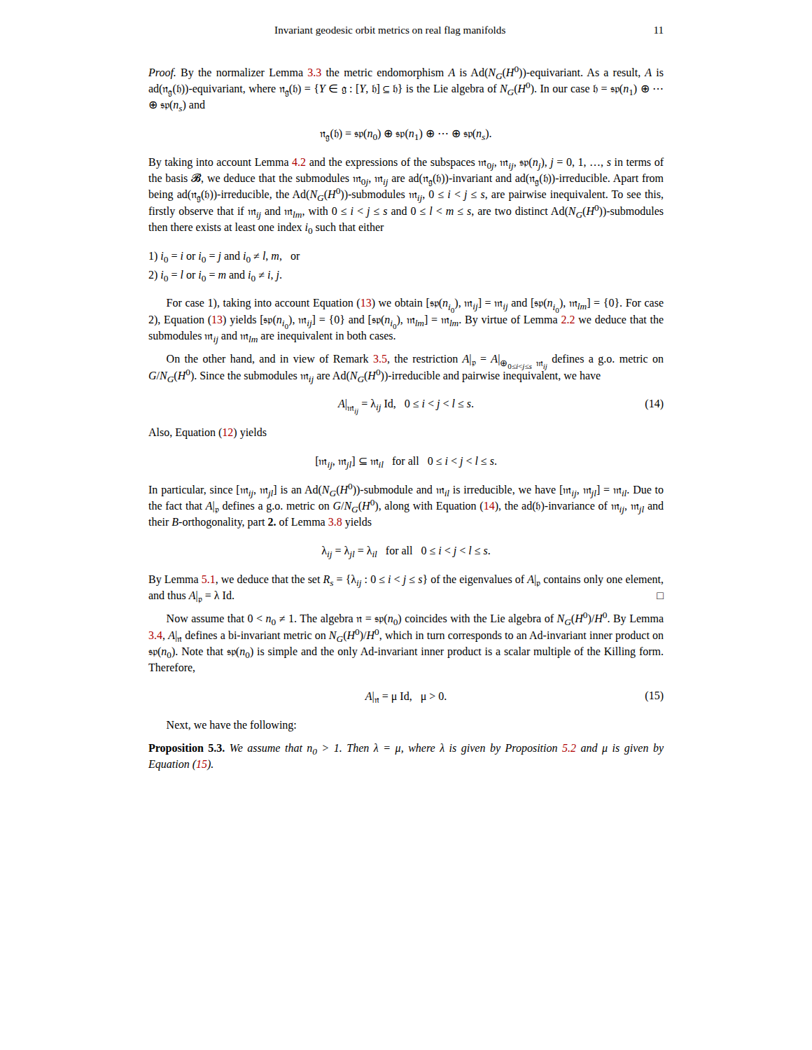Invariant geodesic orbit metrics on real flag manifolds
11
Proof. By the normalizer Lemma 3.3 the metric endomorphism A is Ad(NG(H0))-equivariant. As a result, A is ad(𝔫𝔤(𝔥))-equivariant, where 𝔫𝔤(𝔥) = {Y ∈ 𝔤 : [Y, 𝔥] ⊆ 𝔥} is the Lie algebra of NG(H0). In our case 𝔥 = 𝔰𝔭(n1) ⊕ ⋯ ⊕ 𝔰𝔭(ns) and
𝔫𝔤(𝔥) = 𝔰𝔭(n0) ⊕ 𝔰𝔭(n1) ⊕ ⋯ ⊕ 𝔰𝔭(ns).
By taking into account Lemma 4.2 and the expressions of the subspaces 𝔪0j, 𝔪ij, 𝔰𝔭(nj), j = 0, 1, …, s in terms of the basis 𝓑, we deduce that the submodules 𝔪0j, 𝔪ij are ad(𝔫𝔤(𝔥))-invariant and ad(𝔫𝔤(𝔥))-irreducible. Apart from being ad(𝔫𝔤(𝔥))-irreducible, the Ad(NG(H0))-submodules 𝔪ij, 0 ≤ i < j ≤ s, are pairwise inequivalent. To see this, firstly observe that if 𝔪ij and 𝔪lm, with 0 ≤ i < j ≤ s and 0 ≤ l < m ≤ s, are two distinct Ad(NG(H0))-submodules then there exists at least one index i0 such that either
1) i0 = i or i0 = j and i0 ≠ l, m, or
2) i0 = l or i0 = m and i0 ≠ i, j.
For case 1), taking into account Equation (13) we obtain [𝔰𝔭(ni0), 𝔪ij] = 𝔪ij and [𝔰𝔭(ni0), 𝔪lm] = {0}. For case 2), Equation (13) yields [𝔰𝔭(ni0), 𝔪ij] = {0} and [𝔰𝔭(ni0), 𝔪lm] = 𝔪lm. By virtue of Lemma 2.2 we deduce that the submodules 𝔪ij and 𝔪lm are inequivalent in both cases.
On the other hand, and in view of Remark 3.5, the restriction A|𝔭 = A|⊕0≤i<j≤s 𝔪ij defines a g.o. metric on G/NG(H0). Since the submodules 𝔪ij are Ad(NG(H0))-irreducible and pairwise inequivalent, we have
A|𝔪ij = λij Id, 0 ≤ i < j < l ≤ s. (14)
Also, Equation (12) yields
[𝔪ij, 𝔪jl] ⊆ 𝔪il for all 0 ≤ i < j < l ≤ s.
In particular, since [𝔪ij, 𝔪jl] is an Ad(NG(H0))-submodule and 𝔪il is irreducible, we have [𝔪ij, 𝔪jl] = 𝔪il. Due to the fact that A|𝔭 defines a g.o. metric on G/NG(H0), along with Equation (14), the ad(𝔥)-invariance of 𝔪ij, 𝔪jl and their B-orthogonality, part 2. of Lemma 3.8 yields
λij = λjl = λil for all 0 ≤ i < j < l ≤ s.
By Lemma 5.1, we deduce that the set Rs = {λij : 0 ≤ i < j ≤ s} of the eigenvalues of A|𝔭 contains only one element, and thus A|𝔭 = λ Id. □
Now assume that 0 < n0 ≠ 1. The algebra 𝔫 = 𝔰𝔭(n0) coincides with the Lie algebra of NG(H0)/H0. By Lemma 3.4, A|𝔫 defines a bi-invariant metric on NG(H0)/H0, which in turn corresponds to an Ad-invariant inner product on 𝔰𝔭(n0). Note that 𝔰𝔭(n0) is simple and the only Ad-invariant inner product is a scalar multiple of the Killing form. Therefore,
A|𝔫 = μ Id, μ > 0. (15)
Next, we have the following:
Proposition 5.3. We assume that n0 > 1. Then λ = μ, where λ is given by Proposition 5.2 and μ is given by Equation (15).